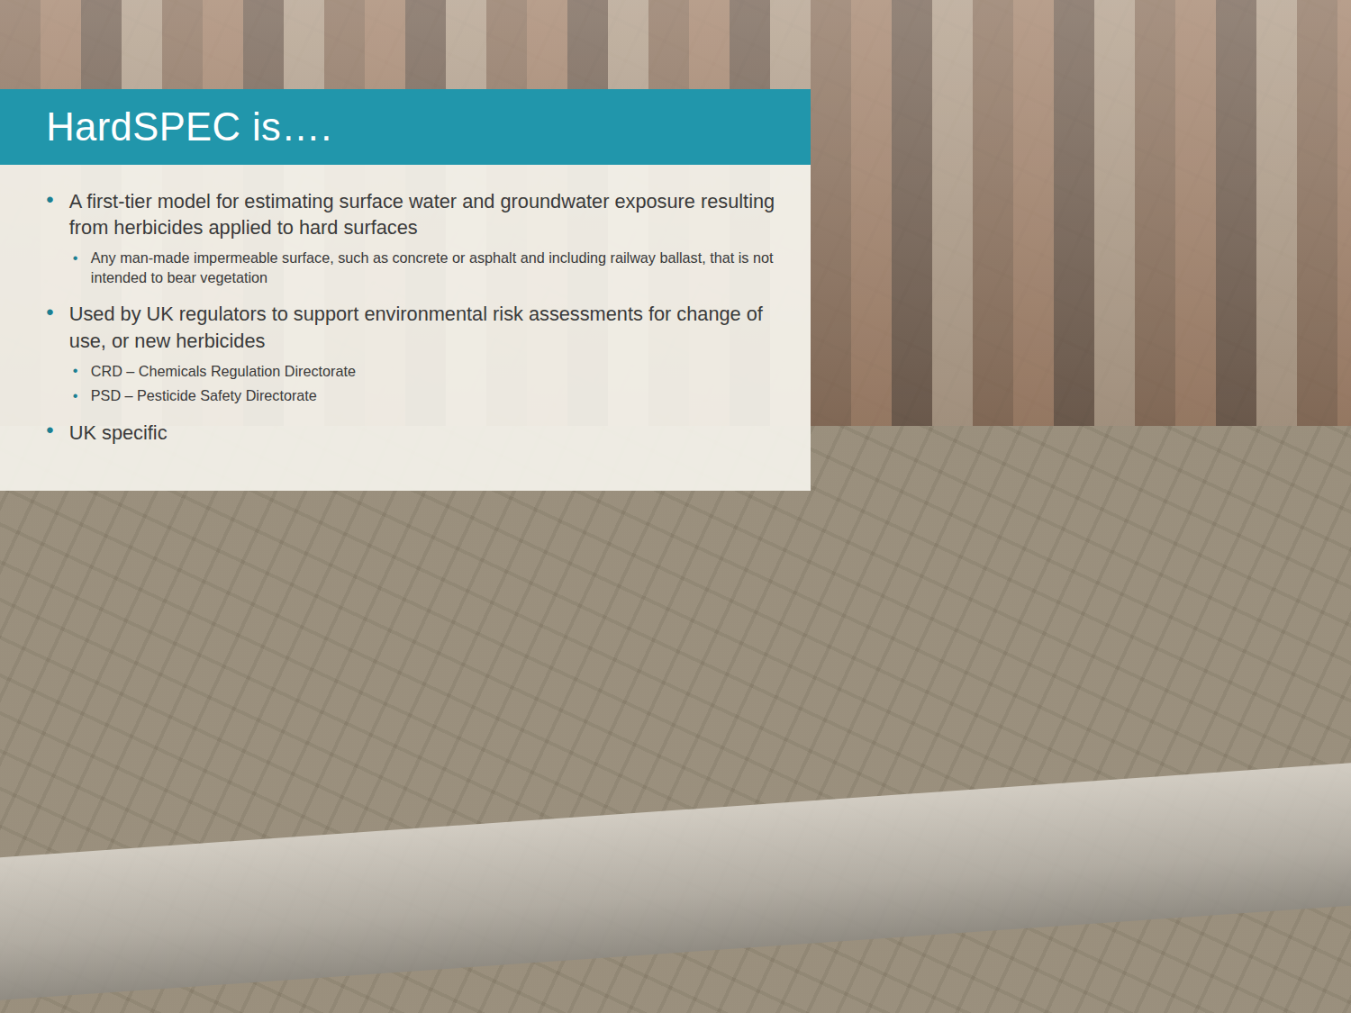HardSPEC is….
A first-tier model for estimating surface water and groundwater exposure resulting from herbicides applied to hard surfaces
Any man-made impermeable surface, such as concrete or asphalt and including railway ballast, that is not intended to bear vegetation
Used by UK regulators to support environmental risk assessments for change of use, or new herbicides
CRD – Chemicals Regulation Directorate
PSD – Pesticide Safety Directorate
UK specific